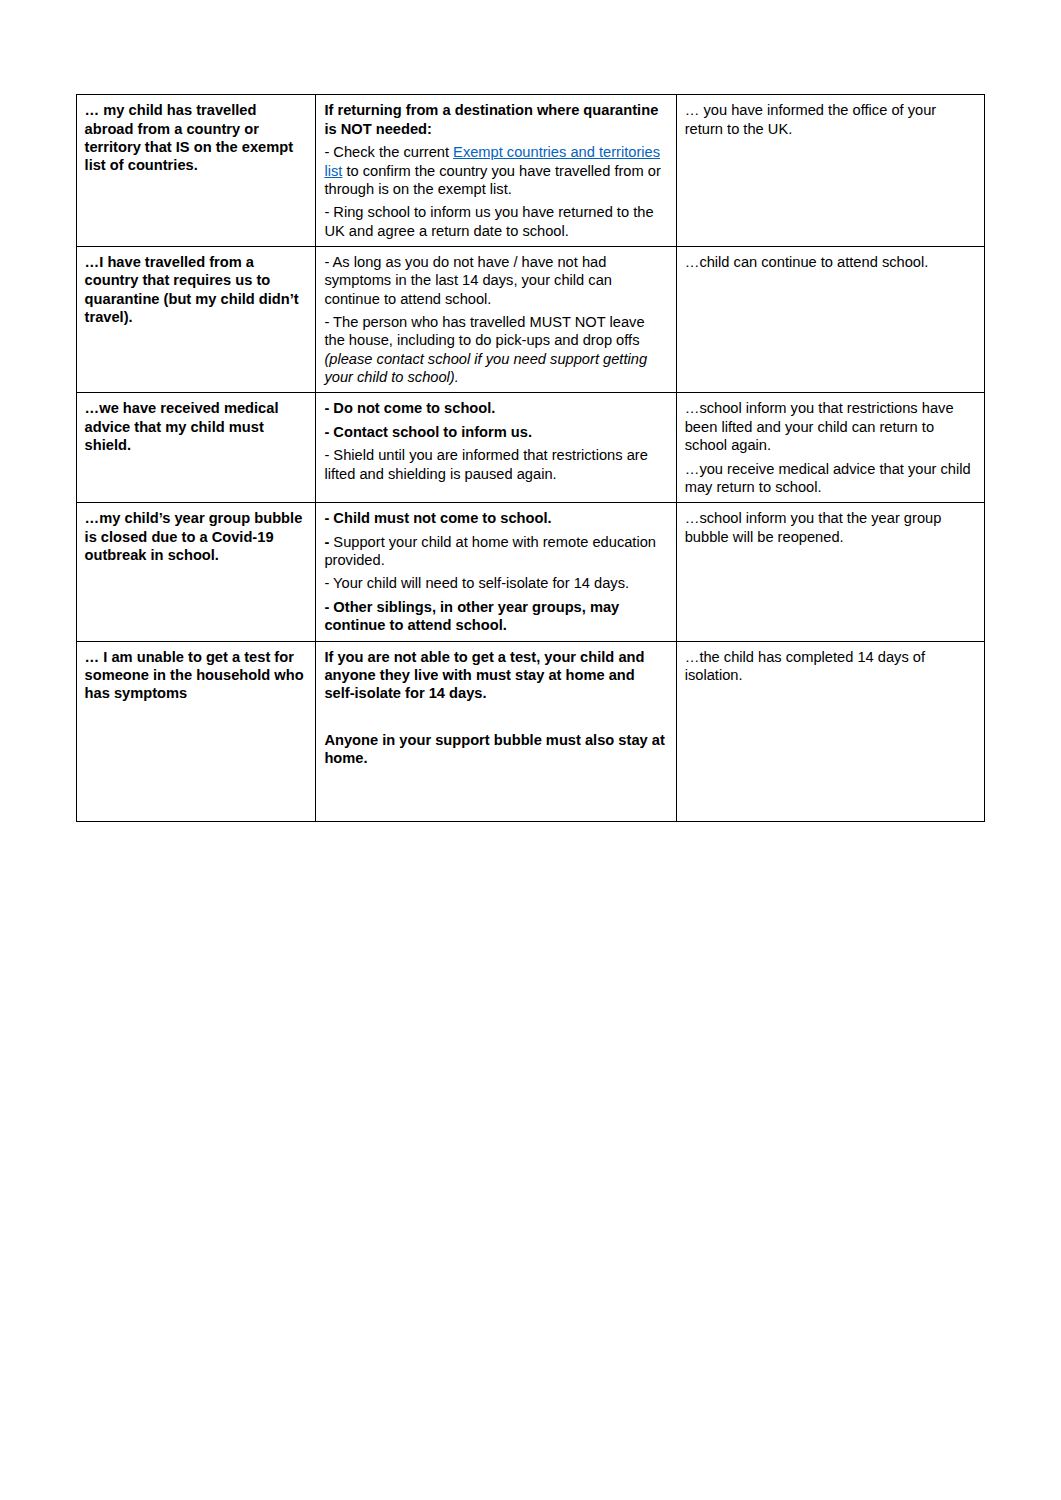| … my child has travelled abroad from a country or territory that IS on the exempt list of countries. | If returning from a destination where quarantine is NOT needed: - Check the current Exempt countries and territories list to confirm the country you have travelled from or through is on the exempt list. - Ring school to inform us you have returned to the UK and agree a return date to school. | … you have informed the office of your return to the UK. |
| …I have travelled from a country that requires us to quarantine (but my child didn’t travel). | - As long as you do not have / have not had symptoms in the last 14 days, your child can continue to attend school. - The person who has travelled MUST NOT leave the house, including to do pick-ups and drop offs (please contact school if you need support getting your child to school). | …child can continue to attend school. |
| …we have received medical advice that my child must shield. | - Do not come to school. - Contact school to inform us. - Shield until you are informed that restrictions are lifted and shielding is paused again. | …school inform you that restrictions have been lifted and your child can return to school again. …you receive medical advice that your child may return to school. |
| …my child’s year group bubble is closed due to a Covid-19 outbreak in school. | - Child must not come to school. - Support your child at home with remote education provided. - Your child will need to self-isolate for 14 days. - Other siblings, in other year groups, may continue to attend school. | …school inform you that the year group bubble will be reopened. |
| … I am unable to get a test for someone in the household who has symptoms | If you are not able to get a test, your child and anyone they live with must stay at home and self-isolate for 14 days. Anyone in your support bubble must also stay at home. | …the child has completed 14 days of isolation. |